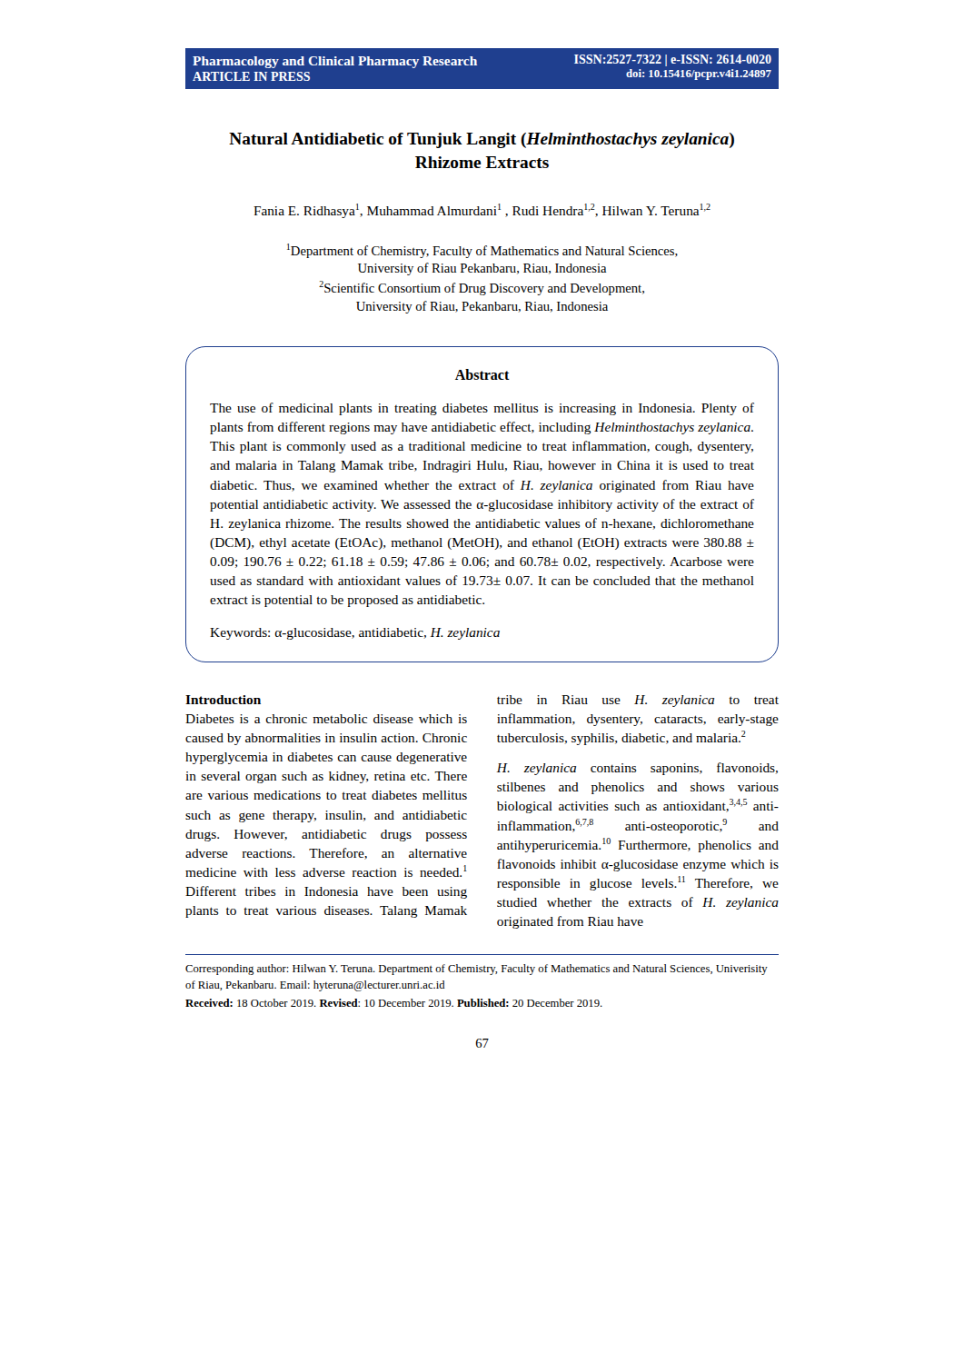Pharmacology and Clinical Pharmacy Research ARTICLE IN PRESS
ISSN:2527-7322 | e-ISSN: 2614-0020 doi: 10.15416/pcpr.v4i1.24897
Natural Antidiabetic of Tunjuk Langit (Helminthostachys zeylanica)
Rhizome Extracts
Fania E. Ridhasya1, Muhammad Almurdani1 , Rudi Hendra1,2, Hilwan Y. Teruna1,2
1Department of Chemistry, Faculty of Mathematics and Natural Sciences,
University of Riau Pekanbaru, Riau, Indonesia
2Scientific Consortium of Drug Discovery and Development,
University of Riau, Pekanbaru, Riau, Indonesia
Abstract
The use of medicinal plants in treating diabetes mellitus is increasing in Indonesia. Plenty of plants from different regions may have antidiabetic effect, including Helminthostachys zeylanica. This plant is commonly used as a traditional medicine to treat inflammation, cough, dysentery, and malaria in Talang Mamak tribe, Indragiri Hulu, Riau, however in China it is used to treat diabetic. Thus, we examined whether the extract of H. zeylanica originated from Riau have potential antidiabetic activity. We assessed the α-glucosidase inhibitory activity of the extract of H. zeylanica rhizome. The results showed the antidiabetic values of n-hexane, dichloromethane (DCM), ethyl acetate (EtOAc), methanol (MetOH), and ethanol (EtOH) extracts were 380.88 ± 0.09; 190.76 ± 0.22; 61.18 ± 0.59; 47.86 ± 0.06; and 60.78± 0.02, respectively. Acarbose were used as standard with antioxidant values of 19.73± 0.07. It can be concluded that the methanol extract is potential to be proposed as antidiabetic.
Keywords: α-glucosidase, antidiabetic, H. zeylanica
Introduction
Diabetes is a chronic metabolic disease which is caused by abnormalities in insulin action. Chronic hyperglycemia in diabetes can cause degenerative in several organ such as kidney, retina etc. There are various medications to treat diabetes mellitus such as gene therapy, insulin, and antidiabetic drugs. However, antidiabetic drugs possess adverse reactions. Therefore, an alternative medicine with less adverse reaction is needed.1 Different tribes in Indonesia have been using plants to treat various diseases. Talang Mamak tribe in Riau use H. zeylanica to treat inflammation, dysentery, cataracts, early-stage tuberculosis, syphilis, diabetic, and malaria.2
H. zeylanica contains saponins, flavonoids, stilbenes and phenolics and shows various biological activities such as antioxidant,3,4,5 anti-inflammation,6,7,8 anti-osteoporotic,9 and antihyperuricemia.10 Furthermore, phenolics and flavonoids inhibit α-glucosidase enzyme which is responsible in glucose levels.11 Therefore, we studied whether the extracts of H. zeylanica originated from Riau have
Corresponding author: Hilwan Y. Teruna. Department of Chemistry, Faculty of Mathematics and Natural Sciences, Univerisity of Riau, Pekanbaru. Email: hyteruna@lecturer.unri.ac.id
Received: 18 October 2019. Revised: 10 December 2019. Published: 20 December 2019.
67